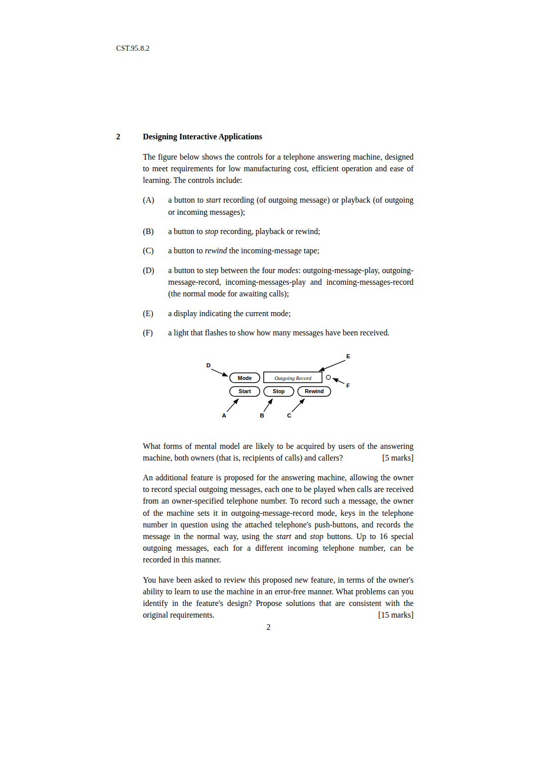CST.95.8.2
2 Designing Interactive Applications
The figure below shows the controls for a telephone answering machine, designed to meet requirements for low manufacturing cost, efficient operation and ease of learning. The controls include:
(A) a button to start recording (of outgoing message) or playback (of outgoing or incoming messages);
(B) a button to stop recording, playback or rewind;
(C) a button to rewind the incoming-message tape;
(D) a button to step between the four modes: outgoing-message-play, outgoing-message-record, incoming-messages-play and incoming-messages-record (the normal mode for awaiting calls);
(E) a display indicating the current mode;
(F) a light that flashes to show how many messages have been received.
Mode Outgoing Record Start Stop Rewind D E F A B C
What forms of mental model are likely to be acquired by users of the answering machine, both owners (that is, recipients of calls) and callers? [5 marks]
An additional feature is proposed for the answering machine, allowing the owner to record special outgoing messages, each one to be played when calls are received from an owner-specified telephone number. To record such a message, the owner of the machine sets it in outgoing-message-record mode, keys in the telephone number in question using the attached telephone's push-buttons, and records the message in the normal way, using the start and stop buttons. Up to 16 special outgoing messages, each for a different incoming telephone number, can be recorded in this manner.
You have been asked to review this proposed new feature, in terms of the owner's ability to learn to use the machine in an error-free manner. What problems can you identify in the feature's design? Propose solutions that are consistent with the original requirements. [15 marks]
2